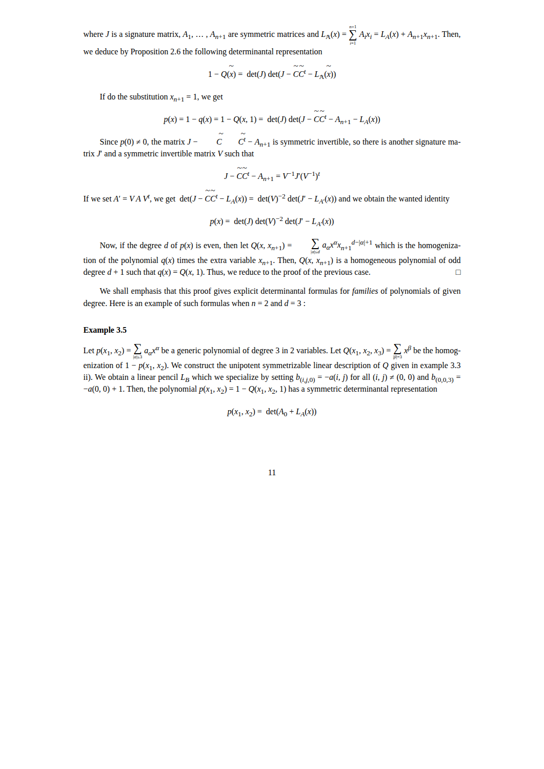where J is a signature matrix, A1, … , An+1 are symmetric matrices and LA(x) = n+1∑i=1 Aixi = LA(x) + An+1xn+1. Then, we deduce by Proposition 2.6 the following determinantal representation
1 − Q(x) = det(J) det(J − CCt − LA(x))
If do the substitution xn+1 = 1, we get
p(x) = 1 − q(x) = 1 − Q(x, 1) = det(J) det(J − CCt − An+1 − LA(x))
Since p(0) ≠ 0, the matrix J − CCt − An+1 is symmetric invertible, so there is another signature matrix J′ and a symmetric invertible matrix V such that
J − CCt − An+1 = V−1J′(V−1)t
If we set A′ = V A Vt, we get det(J − CCt − LA(x)) = det(V)−2 det(J′ − LA′(x)) and we obtain the wanted identity
p(x) = det(J) det(V)−2 det(J′ − LA′(x))
Now, if the degree d of p(x) is even, then let Q(x, xn+1) = ∑|α|≤d aαxαxn+1d−|α|+1 which is the homogenization of the polynomial q(x) times the extra variable xn+1. Then, Q(x, xn+1) is a homogeneous polynomial of odd degree d + 1 such that q(x) = Q(x, 1). Thus, we reduce to the proof of the previous case. □
We shall emphasis that this proof gives explicit determinantal formulas for families of polynomials of given degree. Here is an example of such formulas when n = 2 and d = 3 :
Example 3.5
Let p(x1, x2) = ∑|α|≤3 aαxα be a generic polynomial of degree 3 in 2 variables. Let Q(x1, x2, x3) = ∑|β|=3 xβ be the homogenization of 1 − p(x1, x2). We construct the unipotent symmetrizable linear description of Q given in example 3.3 ii). We obtain a linear pencil LB which we specialize by setting b(i,j,0) = −a(i, j) for all (i, j) ≠ (0, 0) and b(0,0,3) = −a(0, 0) + 1. Then, the polynomial p(x1, x2) = 1 − Q(x1, x2, 1) has a symmetric determinantal representation
p(x1, x2) = det(A0 + LA(x))
11